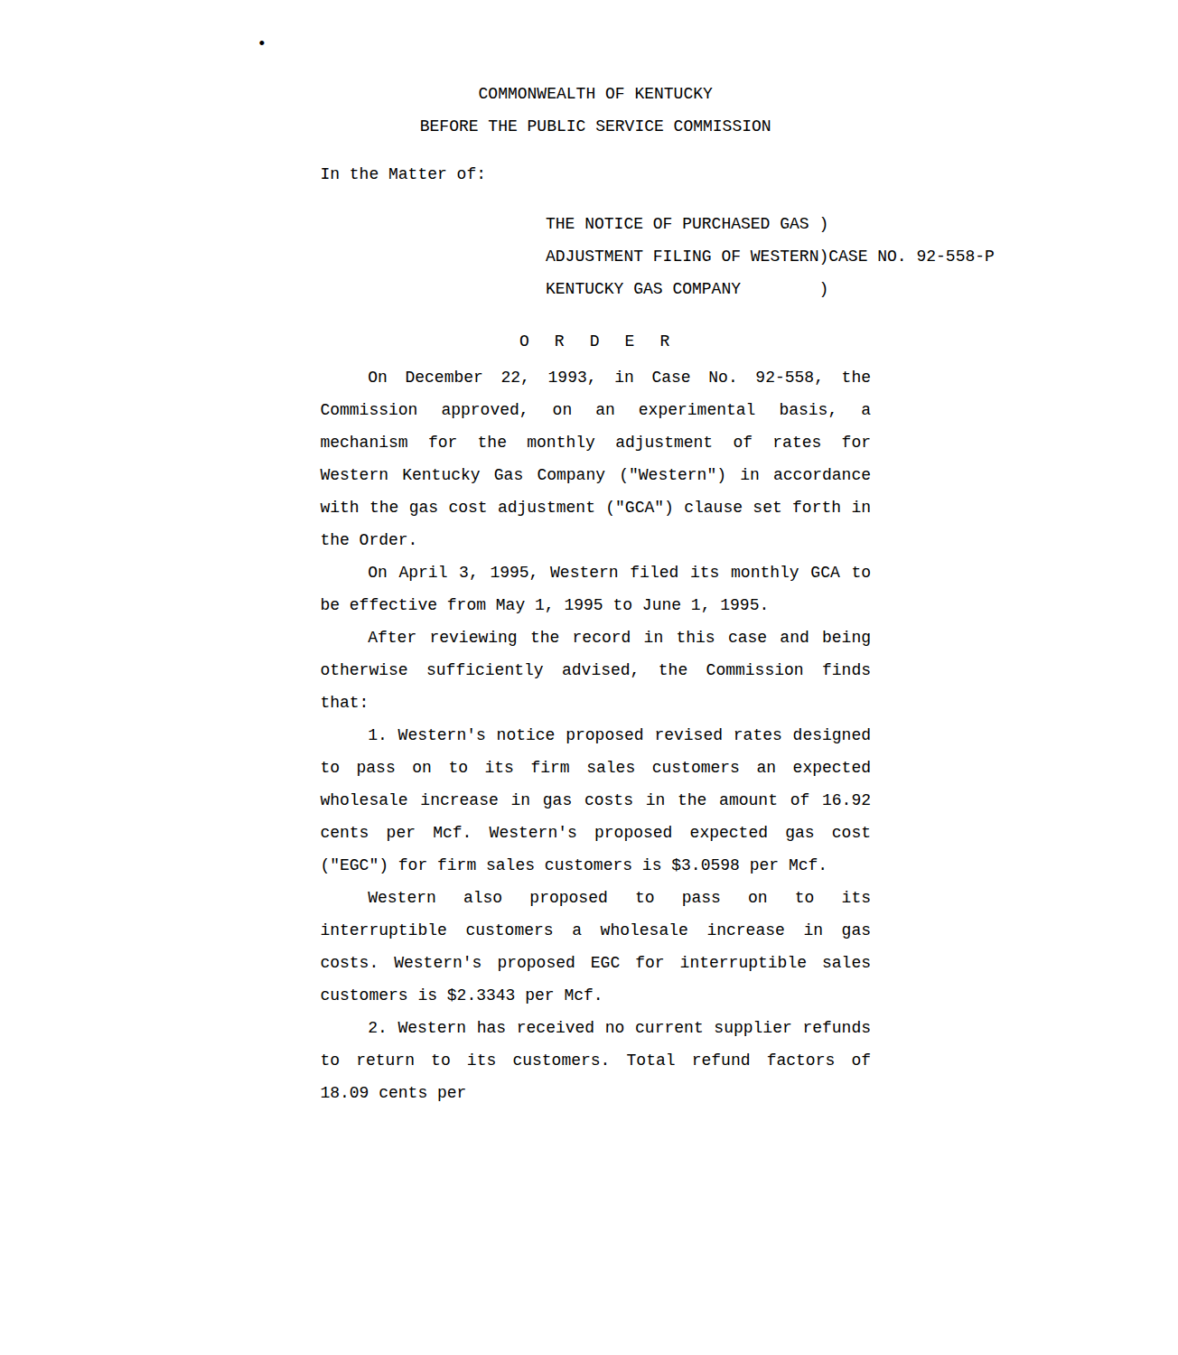•
COMMONWEALTH OF KENTUCKY
BEFORE THE PUBLIC SERVICE COMMISSION
In the Matter of:
| THE NOTICE OF PURCHASED GAS | ) | |
| ADJUSTMENT FILING OF WESTERN | ) | CASE NO. 92-558-P |
| KENTUCKY GAS COMPANY | ) | |
O R D E R
On December 22, 1993, in Case No. 92-558, the Commission approved, on an experimental basis, a mechanism for the monthly adjustment of rates for Western Kentucky Gas Company ("Western") in accordance with the gas cost adjustment ("GCA") clause set forth in the Order.
On April 3, 1995, Western filed its monthly GCA to be effective from May 1, 1995 to June 1, 1995.
After reviewing the record in this case and being otherwise sufficiently advised, the Commission finds that:
1. Western's notice proposed revised rates designed to pass on to its firm sales customers an expected wholesale increase in gas costs in the amount of 16.92 cents per Mcf. Western's proposed expected gas cost ("EGC") for firm sales customers is $3.0598 per Mcf.
Western also proposed to pass on to its interruptible customers a wholesale increase in gas costs. Western's proposed EGC for interruptible sales customers is $2.3343 per Mcf.
2. Western has received no current supplier refunds to return to its customers. Total refund factors of 18.09 cents per